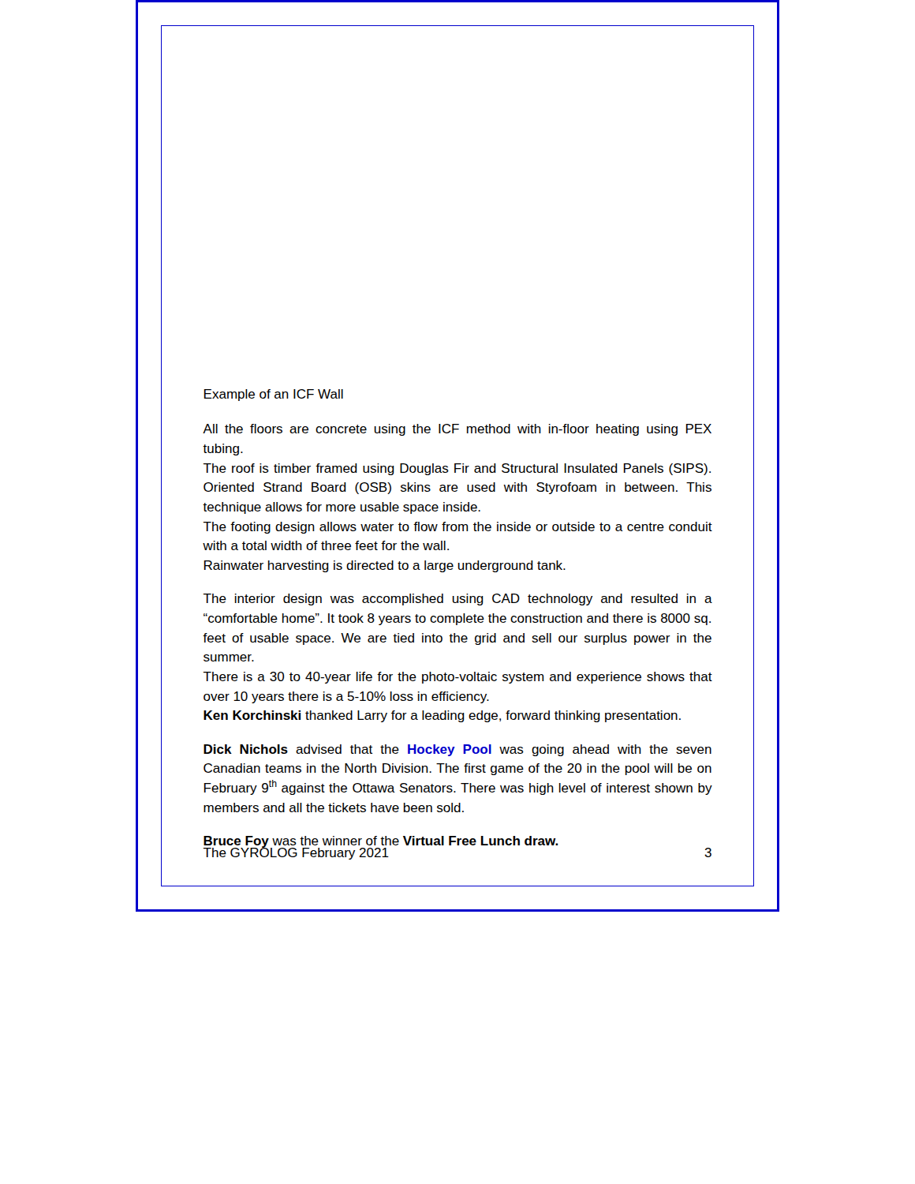Example of an ICF Wall
All the floors are concrete using the ICF method with in-floor heating using PEX tubing.
The roof is timber framed using Douglas Fir and Structural Insulated Panels (SIPS). Oriented Strand Board (OSB) skins are used with Styrofoam in between. This technique allows for more usable space inside.
The footing design allows water to flow from the inside or outside to a centre conduit with a total width of three feet for the wall.
Rainwater harvesting is directed to a large underground tank.
The interior design was accomplished using CAD technology and resulted in a “comfortable home”. It took 8 years to complete the construction and there is 8000 sq. feet of usable space. We are tied into the grid and sell our surplus power in the summer.
There is a 30 to 40-year life for the photo-voltaic system and experience shows that over 10 years there is a 5-10% loss in efficiency.
Ken Korchinski thanked Larry for a leading edge, forward thinking presentation.
Dick Nichols advised that the Hockey Pool was going ahead with the seven Canadian teams in the North Division. The first game of the 20 in the pool will be on February 9th against the Ottawa Senators. There was high level of interest shown by members and all the tickets have been sold.
Bruce Foy was the winner of the Virtual Free Lunch draw.
The GYROLOG February 2021 3